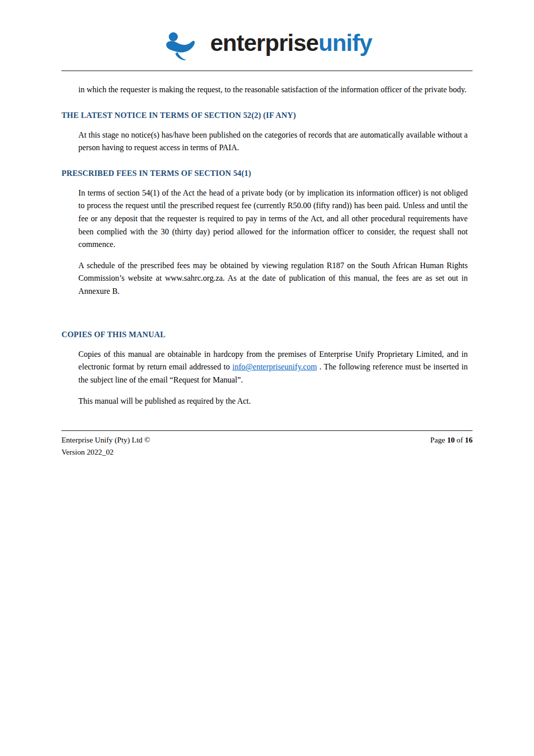enterprise unify
in which the requester is making the request, to the reasonable satisfaction of the information officer of the private body.
The latest notice in terms of section 52(2) (if any)
At this stage no notice(s) has/have been published on the categories of records that are automatically available without a person having to request access in terms of PAIA.
Prescribed fees in terms of section 54(1)
In terms of section 54(1) of the Act the head of a private body (or by implication its information officer) is not obliged to process the request until the prescribed request fee (currently R50.00 (fifty rand)) has been paid. Unless and until the fee or any deposit that the requester is required to pay in terms of the Act, and all other procedural requirements have been complied with the 30 (thirty day) period allowed for the information officer to consider, the request shall not commence.
A schedule of the prescribed fees may be obtained by viewing regulation R187 on the South African Human Rights Commission’s website at www.sahrc.org.za. As at the date of publication of this manual, the fees are as set out in Annexure B.
Copies of this manual
Copies of this manual are obtainable in hardcopy from the premises of Enterprise Unify Proprietary Limited, and in electronic format by return email addressed to info@enterpriseunify.com . The following reference must be inserted in the subject line of the email “Request for Manual”.
This manual will be published as required by the Act.
Enterprise Unify (Pty) Ltd ©
Version 2022_02
Page 10 of 16